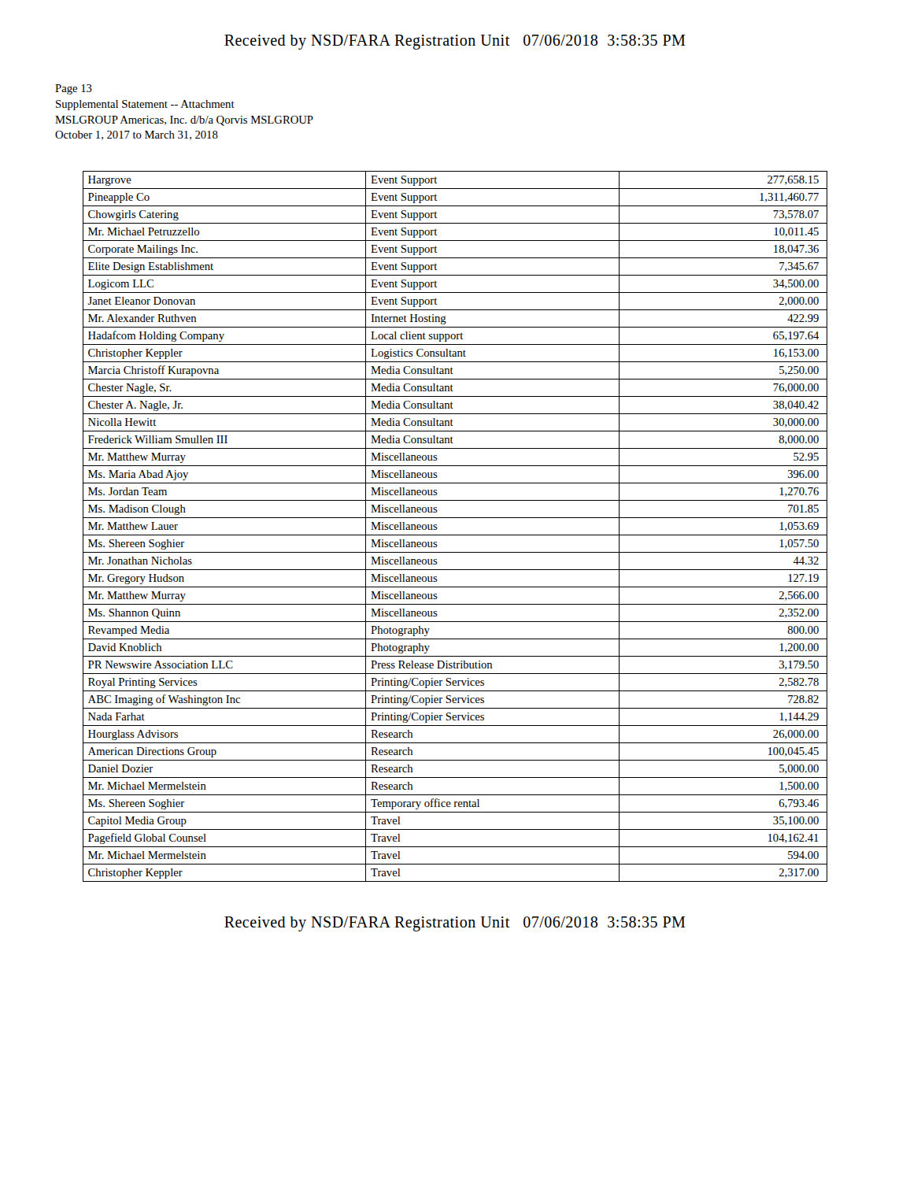Received by NSD/FARA Registration Unit 07/06/2018 3:58:35 PM
Page 13
Supplemental Statement -- Attachment
MSLGROUP Americas, Inc. d/b/a Qorvis MSLGROUP
October 1, 2017 to March 31, 2018
| Hargrove | Event Support | 277,658.15 |
| Pineapple Co | Event Support | 1,311,460.77 |
| Chowgirls Catering | Event Support | 73,578.07 |
| Mr. Michael Petruzzello | Event Support | 10,011.45 |
| Corporate Mailings Inc. | Event Support | 18,047.36 |
| Elite Design Establishment | Event Support | 7,345.67 |
| Logicom LLC | Event Support | 34,500.00 |
| Janet Eleanor Donovan | Event Support | 2,000.00 |
| Mr. Alexander Ruthven | Internet Hosting | 422.99 |
| Hadafcom Holding Company | Local client support | 65,197.64 |
| Christopher Keppler | Logistics Consultant | 16,153.00 |
| Marcia Christoff Kurapovna | Media Consultant | 5,250.00 |
| Chester Nagle, Sr. | Media Consultant | 76,000.00 |
| Chester A. Nagle, Jr. | Media Consultant | 38,040.42 |
| Nicolla Hewitt | Media Consultant | 30,000.00 |
| Frederick William Smullen III | Media Consultant | 8,000.00 |
| Mr. Matthew Murray | Miscellaneous | 52.95 |
| Ms. Maria Abad Ajoy | Miscellaneous | 396.00 |
| Ms. Jordan Team | Miscellaneous | 1,270.76 |
| Ms. Madison Clough | Miscellaneous | 701.85 |
| Mr. Matthew Lauer | Miscellaneous | 1,053.69 |
| Ms. Shereen Soghier | Miscellaneous | 1,057.50 |
| Mr. Jonathan Nicholas | Miscellaneous | 44.32 |
| Mr. Gregory Hudson | Miscellaneous | 127.19 |
| Mr. Matthew Murray | Miscellaneous | 2,566.00 |
| Ms. Shannon Quinn | Miscellaneous | 2,352.00 |
| Revamped Media | Photography | 800.00 |
| David Knoblich | Photography | 1,200.00 |
| PR Newswire Association LLC | Press Release Distribution | 3,179.50 |
| Royal Printing Services | Printing/Copier Services | 2,582.78 |
| ABC Imaging of Washington Inc | Printing/Copier Services | 728.82 |
| Nada Farhat | Printing/Copier Services | 1,144.29 |
| Hourglass Advisors | Research | 26,000.00 |
| American Directions Group | Research | 100,045.45 |
| Daniel Dozier | Research | 5,000.00 |
| Mr. Michael Mermelstein | Research | 1,500.00 |
| Ms. Shereen Soghier | Temporary office rental | 6,793.46 |
| Capitol Media Group | Travel | 35,100.00 |
| Pagefield Global Counsel | Travel | 104,162.41 |
| Mr. Michael Mermelstein | Travel | 594.00 |
| Christopher Keppler | Travel | 2,317.00 |
Received by NSD/FARA Registration Unit 07/06/2018 3:58:35 PM